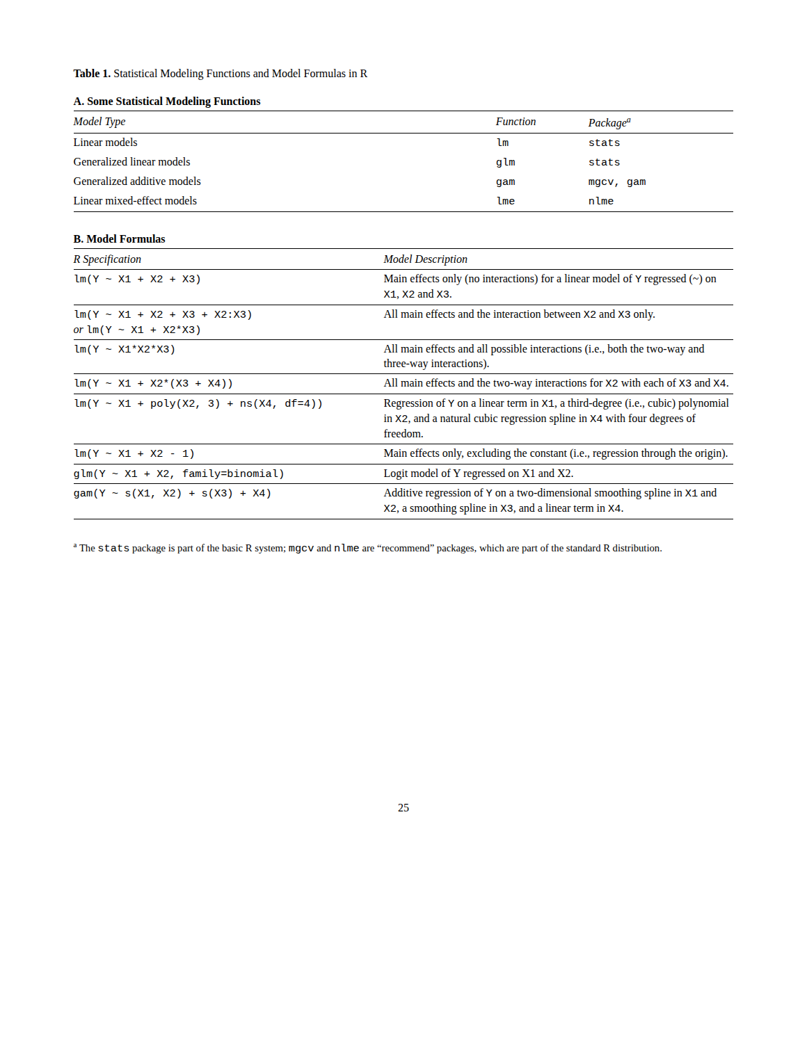Table 1. Statistical Modeling Functions and Model Formulas in R
A. Some Statistical Modeling Functions
| Model Type | Function | Package a |
| --- | --- | --- |
| Linear models | lm | stats |
| Generalized linear models | glm | stats |
| Generalized additive models | gam | mgcv, gam |
| Linear mixed-effect models | lme | nlme |
B. Model Formulas
| R Specification | Model Description |
| --- | --- |
| lm(Y ~ X1 + X2 + X3) | Main effects only (no interactions) for a linear model of Y regressed (~) on X1 , X2 and X3 . |
| lm(Y ~ X1 + X2 + X3 + X2:X3) or lm(Y ~ X1 + X2*X3) | All main effects and the interaction between X2 and X3 only. |
| lm(Y ~ X1*X2*X3) | All main effects and all possible interactions (i.e., both the two-way and three-way interactions). |
| lm(Y ~ X1 + X2*(X3 + X4)) | All main effects and the two-way interactions for X2 with each of X3 and X4 . |
| lm(Y ~ X1 + poly(X2, 3) + ns(X4, df=4)) | Regression of Y on a linear term in X1 , a third-degree (i.e., cubic) polynomial in X2 , and a natural cubic regression spline in X4 with four degrees of freedom. |
| lm(Y ~ X1 + X2 - 1) | Main effects only, excluding the constant (i.e., regression through the origin). |
| glm(Y ~ X1 + X2, family=binomial) | Logit model of Y regressed on X1 and X2. |
| gam(Y ~ s(X1, X2) + s(X3) + X4) | Additive regression of Y on a two-dimensional smoothing spline in X1 and X2 , a smoothing spline in X3 , and a linear term in X4 . |
a The stats package is part of the basic R system; mgcv and nlme are “recommend” packages, which are part of the standard R distribution.
25